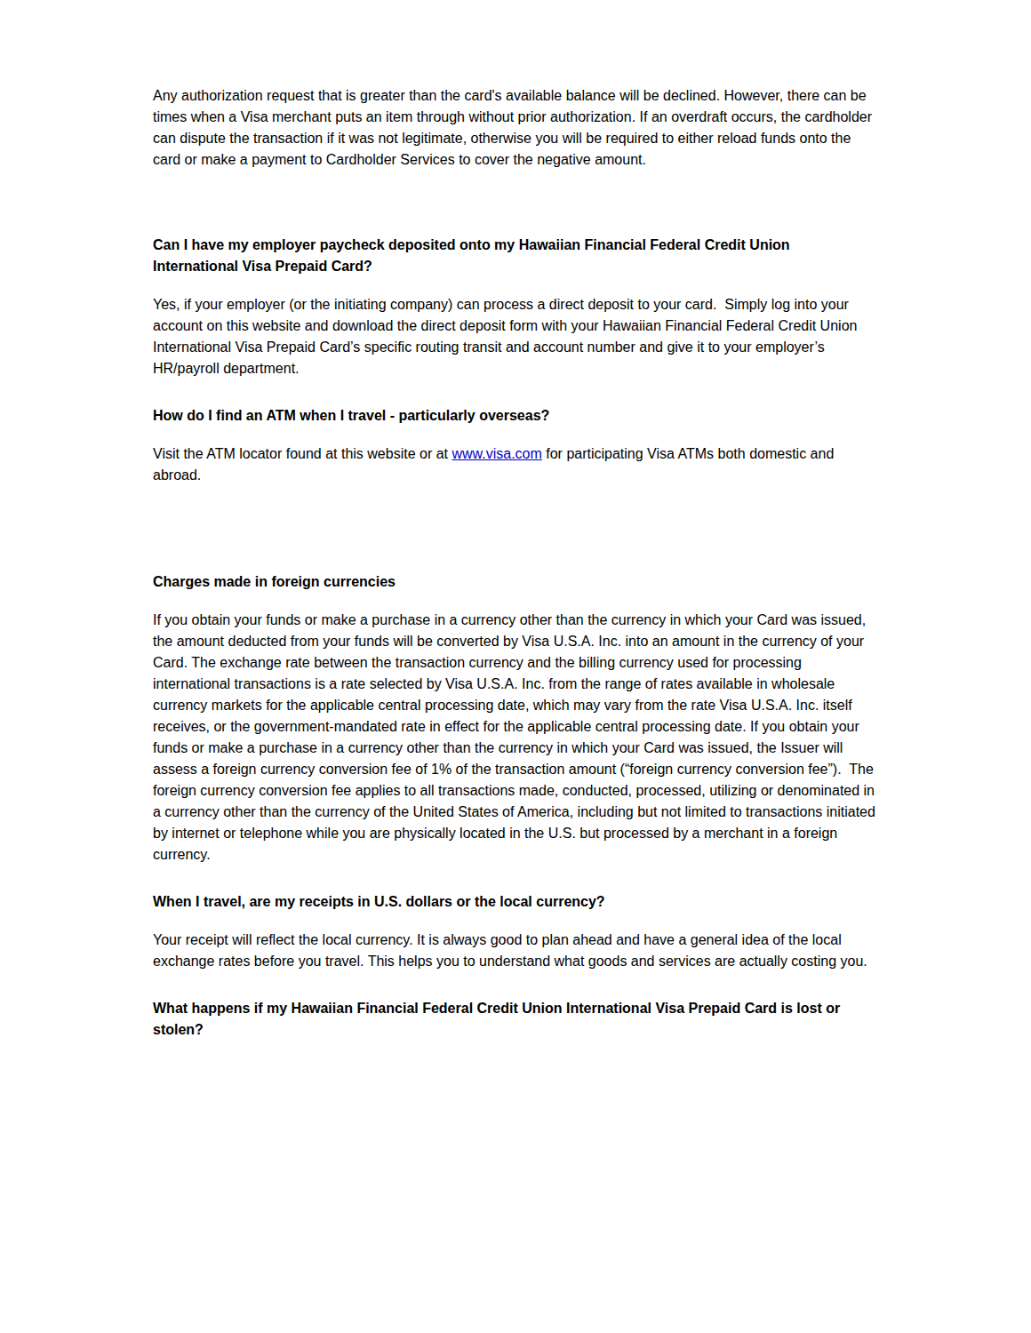Any authorization request that is greater than the card's available balance will be declined. However, there can be times when a Visa merchant puts an item through without prior authorization. If an overdraft occurs, the cardholder can dispute the transaction if it was not legitimate, otherwise you will be required to either reload funds onto the card or make a payment to Cardholder Services to cover the negative amount.
Can I have my employer paycheck deposited onto my Hawaiian Financial Federal Credit Union International Visa Prepaid Card?
Yes, if your employer (or the initiating company) can process a direct deposit to your card. Simply log into your account on this website and download the direct deposit form with your Hawaiian Financial Federal Credit Union International Visa Prepaid Card’s specific routing transit and account number and give it to your employer’s HR/payroll department.
How do I find an ATM when I travel - particularly overseas?
Visit the ATM locator found at this website or at www.visa.com for participating Visa ATMs both domestic and abroad.
Charges made in foreign currencies
If you obtain your funds or make a purchase in a currency other than the currency in which your Card was issued, the amount deducted from your funds will be converted by Visa U.S.A. Inc. into an amount in the currency of your Card. The exchange rate between the transaction currency and the billing currency used for processing international transactions is a rate selected by Visa U.S.A. Inc. from the range of rates available in wholesale currency markets for the applicable central processing date, which may vary from the rate Visa U.S.A. Inc. itself receives, or the government-mandated rate in effect for the applicable central processing date. If you obtain your funds or make a purchase in a currency other than the currency in which your Card was issued, the Issuer will assess a foreign currency conversion fee of 1% of the transaction amount (“foreign currency conversion fee”). The foreign currency conversion fee applies to all transactions made, conducted, processed, utilizing or denominated in a currency other than the currency of the United States of America, including but not limited to transactions initiated by internet or telephone while you are physically located in the U.S. but processed by a merchant in a foreign currency.
When I travel, are my receipts in U.S. dollars or the local currency?
Your receipt will reflect the local currency. It is always good to plan ahead and have a general idea of the local exchange rates before you travel. This helps you to understand what goods and services are actually costing you.
What happens if my Hawaiian Financial Federal Credit Union International Visa Prepaid Card is lost or stolen?